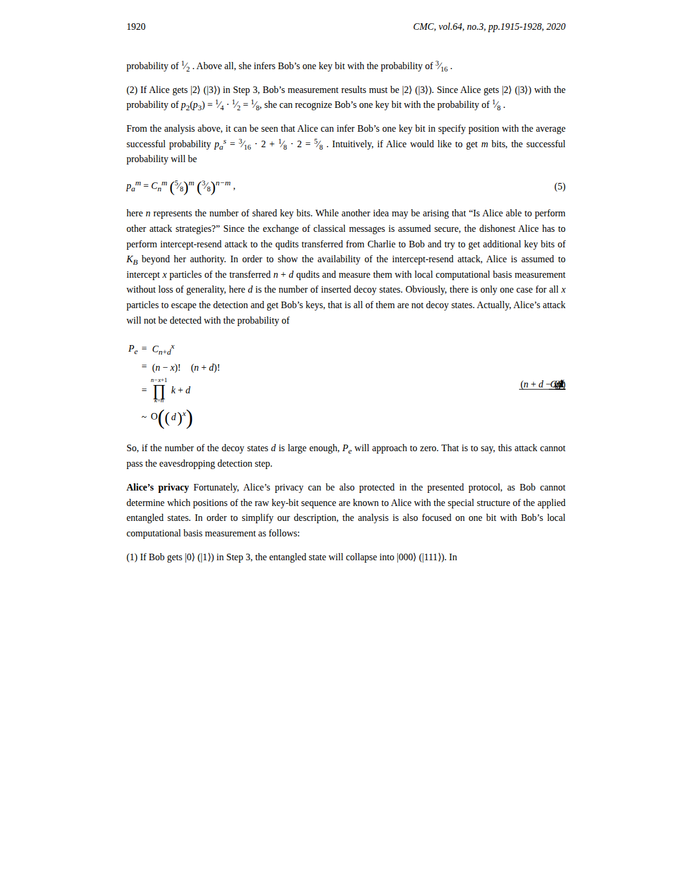1920 CMC, vol.64, no.3, pp.1915-1928, 2020
probability of 1⁄2 . Above all, she infers Bob’s one key bit with the probability of 3⁄16 .
(2) If Alice gets |2⟩ (|3⟩) in Step 3, Bob’s measurement results must be |2⟩ (|3⟩). Since Alice gets |2⟩ (|3⟩) with the probability of p2(p3) = 1⁄4 · 1⁄2 = 1⁄8, she can recognize Bob’s one key bit with the probability of 1⁄8 .
From the analysis above, it can be seen that Alice can infer Bob’s one key bit in specify position with the average successful probability pas = 3⁄16 · 2 + 1⁄8 · 2 = 5⁄8 . Intuitively, if Alice would like to get m bits, the successful probability will be
pam = Cnm (5⁄8)m (3⁄8)n−m , (5)
here n represents the number of shared key bits. While another idea may be arising that “Is Alice able to perform other attack strategies?” Since the exchange of classical messages is assumed secure, the dishonest Alice has to perform intercept-resend attack to the qudits transferred from Charlie to Bob and try to get additional key bits of KB beyond her authority. In order to show the availability of the intercept-resend attack, Alice is assumed to intercept x particles of the transferred n + d qudits and measure them with local computational basis measurement without loss of generality, here d is the number of inserted decoy states. Obviously, there is only one case for all x particles to escape the detection and get Bob’s keys, that is all of them are not decoy states. Actually, Alice’s attack will not be detected with the probability of
| P e | = | C n x C n + d x |
| | = | n ! ( n − x )! ( n + d − x )! ( n + d )! |
| | = | n−x +1 ∏ k = n k k + d |
| | ~ | O ( ( 1 d ) x ) |
(6)
So, if the number of the decoy states d is large enough, Pe will approach to zero. That is to say, this attack cannot pass the eavesdropping detection step.
Alice’s privacy Fortunately, Alice’s privacy can be also protected in the presented protocol, as Bob cannot determine which positions of the raw key-bit sequence are known to Alice with the special structure of the applied entangled states. In order to simplify our description, the analysis is also focused on one bit with Bob’s local computational basis measurement as follows:
(1) If Bob gets |0⟩ (|1⟩) in Step 3, the entangled state will collapse into |000⟩ (|111⟩). In